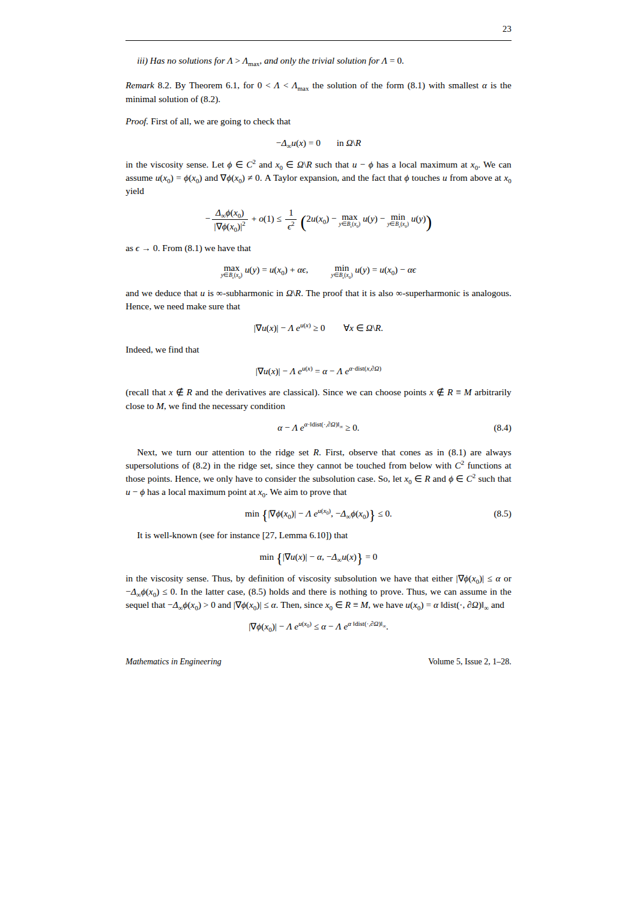23
iii) Has no solutions for Λ > Λmax, and only the trivial solution for Λ = 0.
Remark 8.2. By Theorem 6.1, for 0 < Λ < Λmax the solution of the form (8.1) with smallest α is the minimal solution of (8.2).
Proof. First of all, we are going to check that
−Δ∞u(x) = 0 in Ω\R
in the viscosity sense. Let ϕ ∈ C2 and x0 ∈ Ω\R such that u − ϕ has a local maximum at x0. We can assume u(x0) = ϕ(x0) and ∇ϕ(x0) ≠ 0. A Taylor expansion, and the fact that ϕ touches u from above at x0 yield
−Δ∞ϕ(x0)|∇ϕ(x0)|2 + o(1) ≤ 1 ϵ2 (2u(x0) − max y∈Bϵ(x0) u(y) − min y∈Bϵ(x0) u(y))
as ϵ → 0. From (8.1) we have that
max y∈Bϵ(x0) u(y) = u(x0) + αϵ, min y∈Bϵ(x0) u(y) = u(x0) − αϵ
and we deduce that u is ∞-subharmonic in Ω\R. The proof that it is also ∞-superharmonic is analogous. Hence, we need make sure that
|∇u(x)| − Λ eu(x) ≥ 0 ∀x ∈ Ω\R.
Indeed, we find that
|∇u(x)| − Λ eu(x) = α − Λ eα·dist(x,∂Ω)
(recall that x ∉ R and the derivatives are classical). Since we can choose points x ∉ R ≡ M arbitrarily close to M, we find the necessary condition
α − Λ eα·‖dist(·,∂Ω)‖∞ ≥ 0. (8.4)
Next, we turn our attention to the ridge set R. First, observe that cones as in (8.1) are always supersolutions of (8.2) in the ridge set, since they cannot be touched from below with C2 functions at those points. Hence, we only have to consider the subsolution case. So, let x0 ∈ R and ϕ ∈ C2 such that u − ϕ has a local maximum point at x0. We aim to prove that
min {|∇ϕ(x0)| − Λ eu(x0), −Δ∞ϕ(x0)} ≤ 0. (8.5)
It is well-known (see for instance [27, Lemma 6.10]) that
min {|∇u(x)| − α, −Δ∞u(x)} = 0
in the viscosity sense. Thus, by definition of viscosity subsolution we have that either |∇ϕ(x0)| ≤ α or −Δ∞ϕ(x0) ≤ 0. In the latter case, (8.5) holds and there is nothing to prove. Thus, we can assume in the sequel that −Δ∞ϕ(x0) > 0 and |∇ϕ(x0)| ≤ α. Then, since x0 ∈ R ≡ M, we have u(x0) = α ‖dist(·, ∂Ω)‖∞ and
|∇ϕ(x0)| − Λ eu(x0) ≤ α − Λ eα ‖dist(·,∂Ω)‖∞.
Mathematics in Engineering
Volume 5, Issue 2, 1–28.